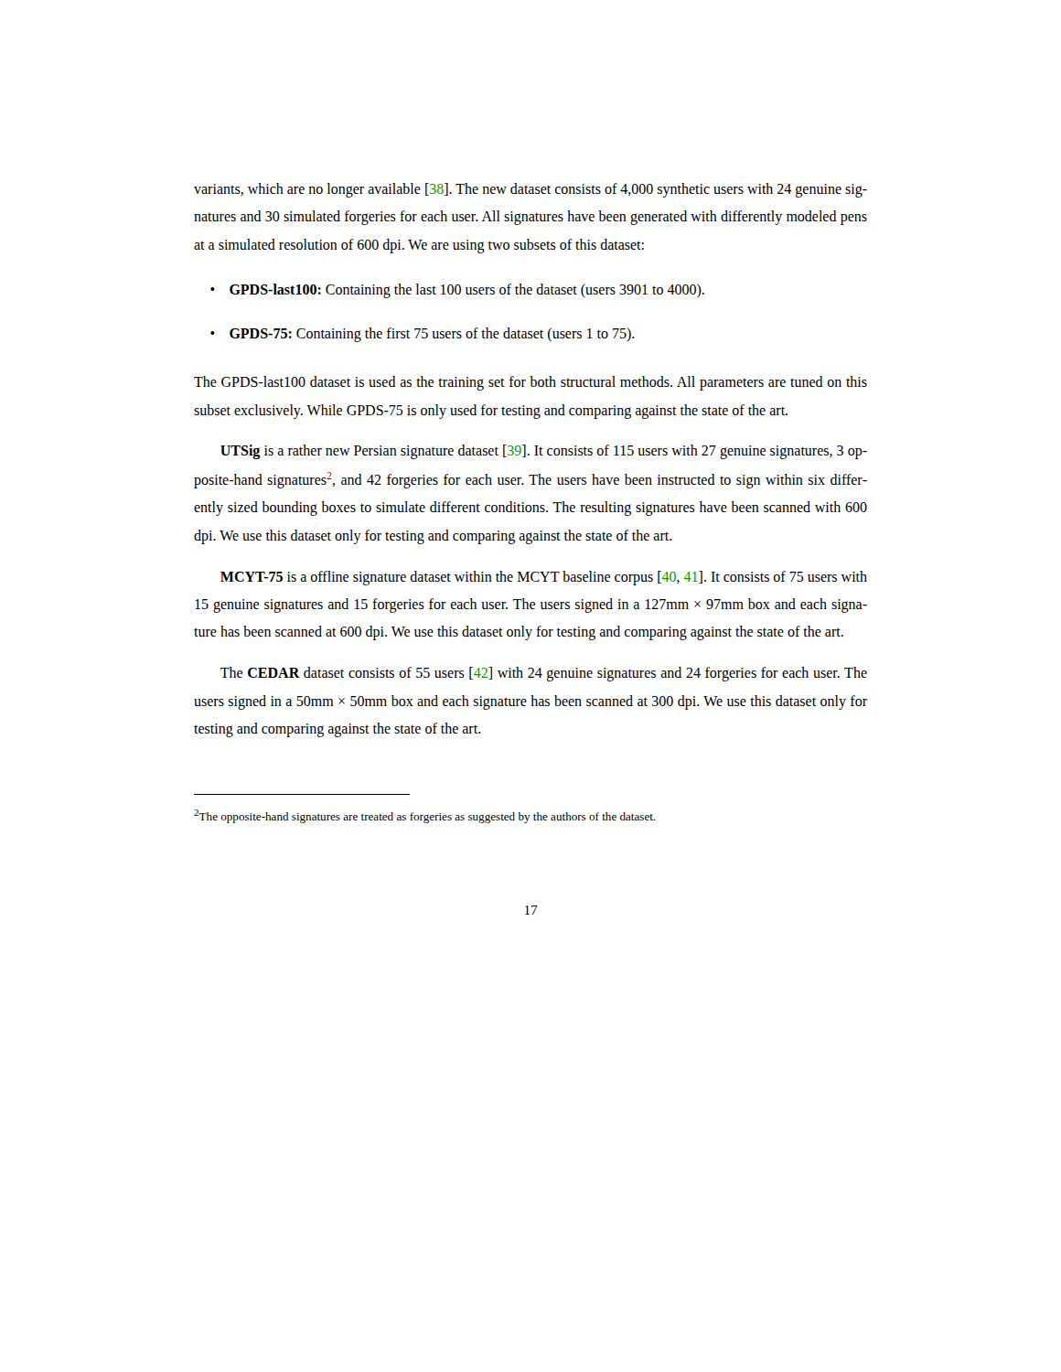variants, which are no longer available [38]. The new dataset consists of 4,000 synthetic users with 24 genuine signatures and 30 simulated forgeries for each user. All signatures have been generated with differently modeled pens at a simulated resolution of 600 dpi. We are using two subsets of this dataset:
GPDS-last100: Containing the last 100 users of the dataset (users 3901 to 4000).
GPDS-75: Containing the first 75 users of the dataset (users 1 to 75).
The GPDS-last100 dataset is used as the training set for both structural methods. All parameters are tuned on this subset exclusively. While GPDS-75 is only used for testing and comparing against the state of the art.
UTSig is a rather new Persian signature dataset [39]. It consists of 115 users with 27 genuine signatures, 3 opposite-hand signatures2, and 42 forgeries for each user. The users have been instructed to sign within six differently sized bounding boxes to simulate different conditions. The resulting signatures have been scanned with 600 dpi. We use this dataset only for testing and comparing against the state of the art.
MCYT-75 is a offline signature dataset within the MCYT baseline corpus [40, 41]. It consists of 75 users with 15 genuine signatures and 15 forgeries for each user. The users signed in a 127mm × 97mm box and each signature has been scanned at 600 dpi. We use this dataset only for testing and comparing against the state of the art.
The CEDAR dataset consists of 55 users [42] with 24 genuine signatures and 24 forgeries for each user. The users signed in a 50mm × 50mm box and each signature has been scanned at 300 dpi. We use this dataset only for testing and comparing against the state of the art.
2The opposite-hand signatures are treated as forgeries as suggested by the authors of the dataset.
17